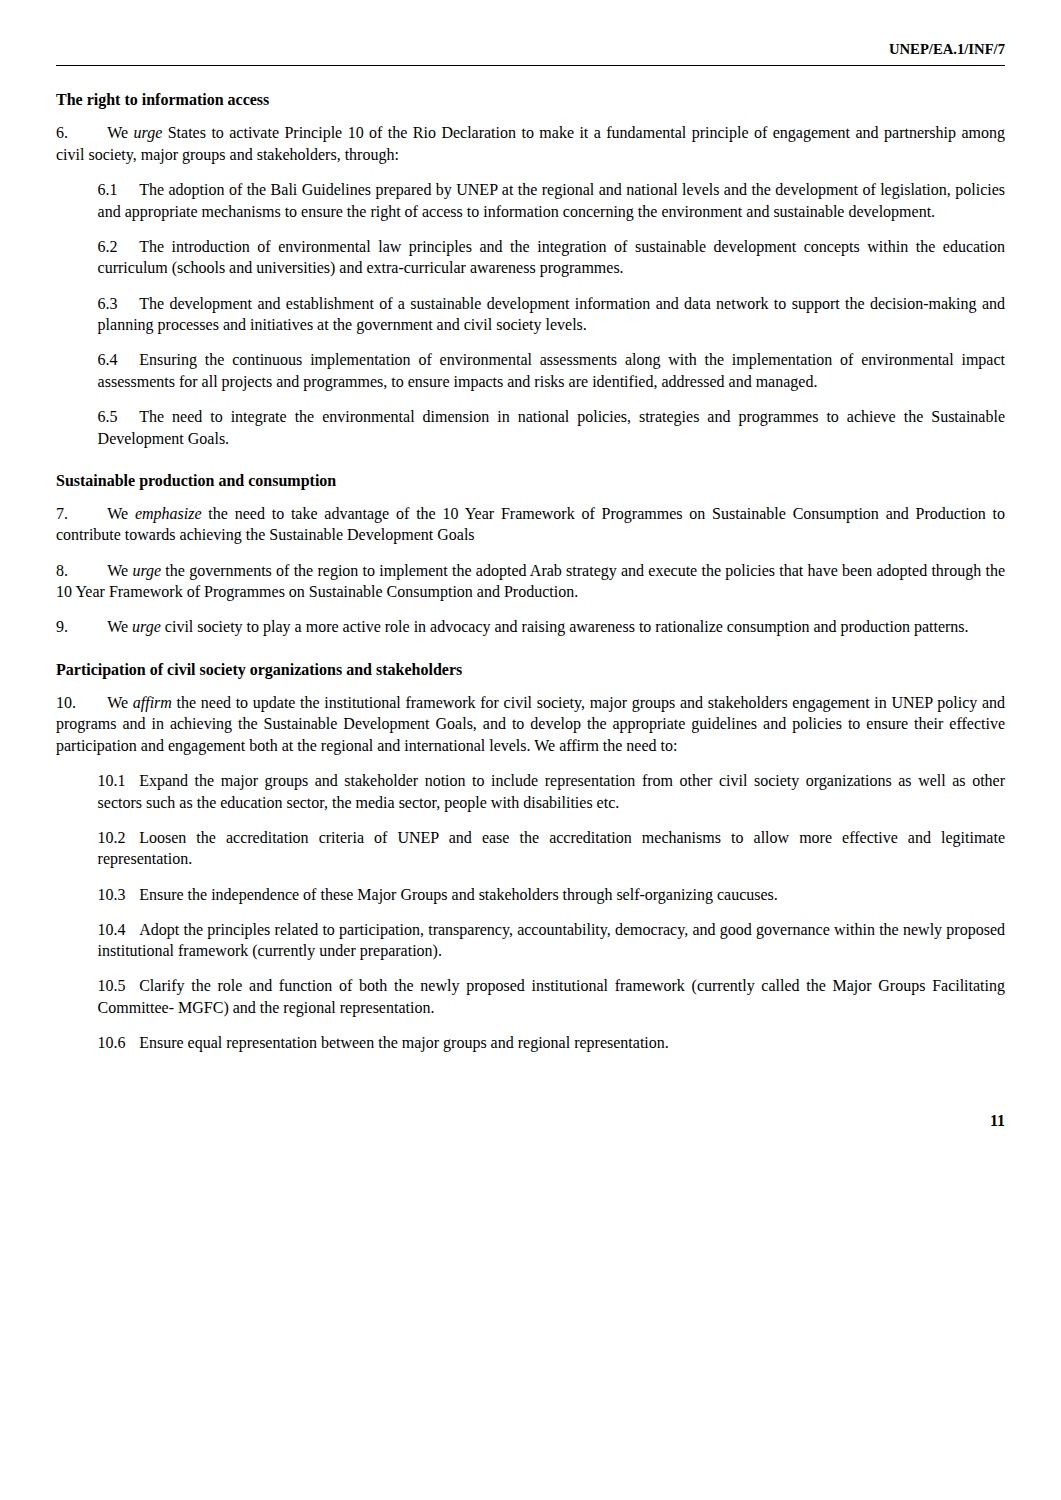UNEP/EA.1/INF/7
The right to information access
6. We urge States to activate Principle 10 of the Rio Declaration to make it a fundamental principle of engagement and partnership among civil society, major groups and stakeholders, through:
6.1 The adoption of the Bali Guidelines prepared by UNEP at the regional and national levels and the development of legislation, policies and appropriate mechanisms to ensure the right of access to information concerning the environment and sustainable development.
6.2 The introduction of environmental law principles and the integration of sustainable development concepts within the education curriculum (schools and universities) and extra-curricular awareness programmes.
6.3 The development and establishment of a sustainable development information and data network to support the decision-making and planning processes and initiatives at the government and civil society levels.
6.4 Ensuring the continuous implementation of environmental assessments along with the implementation of environmental impact assessments for all projects and programmes, to ensure impacts and risks are identified, addressed and managed.
6.5 The need to integrate the environmental dimension in national policies, strategies and programmes to achieve the Sustainable Development Goals.
Sustainable production and consumption
7. We emphasize the need to take advantage of the 10 Year Framework of Programmes on Sustainable Consumption and Production to contribute towards achieving the Sustainable Development Goals
8. We urge the governments of the region to implement the adopted Arab strategy and execute the policies that have been adopted through the 10 Year Framework of Programmes on Sustainable Consumption and Production.
9. We urge civil society to play a more active role in advocacy and raising awareness to rationalize consumption and production patterns.
Participation of civil society organizations and stakeholders
10. We affirm the need to update the institutional framework for civil society, major groups and stakeholders engagement in UNEP policy and programs and in achieving the Sustainable Development Goals, and to develop the appropriate guidelines and policies to ensure their effective participation and engagement both at the regional and international levels. We affirm the need to:
10.1 Expand the major groups and stakeholder notion to include representation from other civil society organizations as well as other sectors such as the education sector, the media sector, people with disabilities etc.
10.2 Loosen the accreditation criteria of UNEP and ease the accreditation mechanisms to allow more effective and legitimate representation.
10.3 Ensure the independence of these Major Groups and stakeholders through self-organizing caucuses.
10.4 Adopt the principles related to participation, transparency, accountability, democracy, and good governance within the newly proposed institutional framework (currently under preparation).
10.5 Clarify the role and function of both the newly proposed institutional framework (currently called the Major Groups Facilitating Committee- MGFC) and the regional representation.
10.6 Ensure equal representation between the major groups and regional representation.
11